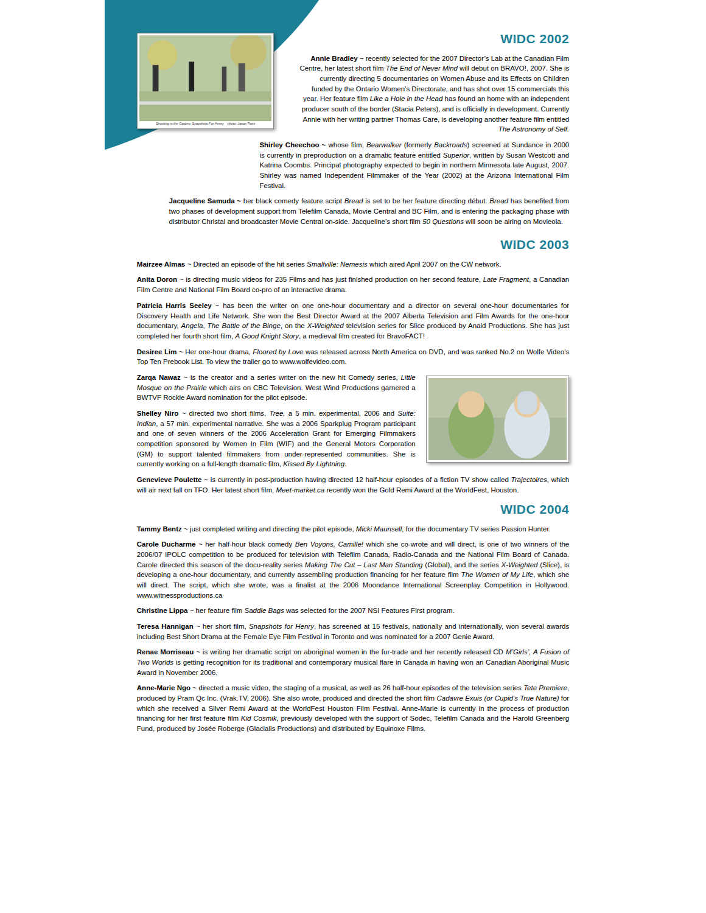Shooting in the Garden: Snapshots For Henry photo: Jason Ross
WIDC 2002
Annie Bradley ~ recently selected for the 2007 Director’s Lab at the Canadian Film Centre, her latest short film The End of Never Mind will debut on BRAVO!, 2007. She is currently directing 5 documentaries on Women Abuse and its Effects on Children funded by the Ontario Women’s Directorate, and has shot over 15 commercials this year. Her feature film Like a Hole in the Head has found an home with an independent producer south of the border (Stacia Peters), and is officially in development. Currently Annie with her writing partner Thomas Care, is developing another feature film entitled The Astronomy of Self.
Shirley Cheechoo ~ whose film, Bearwalker (formerly Backroads) screened at Sundance in 2000 is currently in preproduction on a dramatic feature entitled Superior, written by Susan Westcott and Katrina Coombs. Principal photography expected to begin in northern Minnesota late August, 2007. Shirley was named Independent Filmmaker of the Year (2002) at the Arizona International Film Festival.
Jacqueline Samuda ~ her black comedy feature script Bread is set to be her feature directing début. Bread has benefited from two phases of development support from Telefilm Canada, Movie Central and BC Film, and is entering the packaging phase with distributor Christal and broadcaster Movie Central on-side. Jacqueline’s short film 50 Questions will soon be airing on Movieola.
WIDC 2003
Mairzee Almas ~ Directed an episode of the hit series Smallville: Nemesis which aired April 2007 on the CW network.
Anita Doron ~ is directing music videos for 235 Films and has just finished production on her second feature, Late Fragment, a Canadian Film Centre and National Film Board co-pro of an interactive drama.
Patricia Harris Seeley ~ has been the writer on one one-hour documentary and a director on several one-hour documentaries for Discovery Health and Life Network. She won the Best Director Award at the 2007 Alberta Television and Film Awards for the one-hour documentary, Angela, The Battle of the Binge, on the X-Weighted television series for Slice produced by Anaid Productions. She has just completed her fourth short film, A Good Knight Story, a medieval film created for BravoFACT!
Desiree Lim ~ Her one-hour drama, Floored by Love was released across North America on DVD, and was ranked No.2 on Wolfe Video’s Top Ten Prebook List. To view the trailer go to www.wolfevideo.com.
Zarqa Nawaz ~ is the creator and a series writer on the new hit Comedy series, Little Mosque on the Prairie which airs on CBC Television. West Wind Productions garnered a BWTVF Rockie Award nomination for the pilot episode.
Shelley Niro ~ directed two short films, Tree, a 5 min. experimental, 2006 and Suite: Indian, a 57 min. experimental narrative. She was a 2006 Sparkplug Program participant and one of seven winners of the 2006 Acceleration Grant for Emerging Filmmakers competition sponsored by Women In Film (WIF) and the General Motors Corporation (GM) to support talented filmmakers from under-represented communities. She is currently working on a full-length dramatic film, Kissed By Lightning.
Genevieve Poulette ~ is currently in post-production having directed 12 half-hour episodes of a fiction TV show called Trajectoires, which will air next fall on TFO. Her latest short film, Meet-market.ca recently won the Gold Remi Award at the WorldFest, Houston.
WIDC 2004
Tammy Bentz ~ just completed writing and directing the pilot episode, Micki Maunsell, for the documentary TV series Passion Hunter.
Carole Ducharme ~ her half-hour black comedy Ben Voyons, Camille! which she co-wrote and will direct, is one of two winners of the 2006/07 IPOLC competition to be produced for television with Telefilm Canada, Radio-Canada and the National Film Board of Canada. Carole directed this season of the docu-reality series Making The Cut – Last Man Standing (Global), and the series X-Weighted (Slice), is developing a one-hour documentary, and currently assembling production financing for her feature film The Women of My Life, which she will direct. The script, which she wrote, was a finalist at the 2006 Moondance International Screenplay Competition in Hollywood. www.witnessproductions.ca
Christine Lippa ~ her feature film Saddle Bags was selected for the 2007 NSI Features First program.
Teresa Hannigan ~ her short film, Snapshots for Henry, has screened at 15 festivals, nationally and internationally, won several awards including Best Short Drama at the Female Eye Film Festival in Toronto and was nominated for a 2007 Genie Award.
Renae Morriseau ~ is writing her dramatic script on aboriginal women in the fur-trade and her recently released CD M’Girls’, A Fusion of Two Worlds is getting recognition for its traditional and contemporary musical flare in Canada in having won an Canadian Aboriginal Music Award in November 2006.
Anne-Marie Ngo ~ directed a music video, the staging of a musical, as well as 26 half-hour episodes of the television series Tete Premiere, produced by Pram Qc Inc. (Vrak.TV, 2006). She also wrote, produced and directed the short film Cadavre Exuis (or Cupid’s True Nature) for which she received a Silver Remi Award at the WorldFest Houston Film Festival. Anne-Marie is currently in the process of production financing for her first feature film Kid Cosmik, previously developed with the support of Sodec, Telefilm Canada and the Harold Greenberg Fund, produced by Josée Roberge (Glacialis Productions) and distributed by Equinoxe Films.